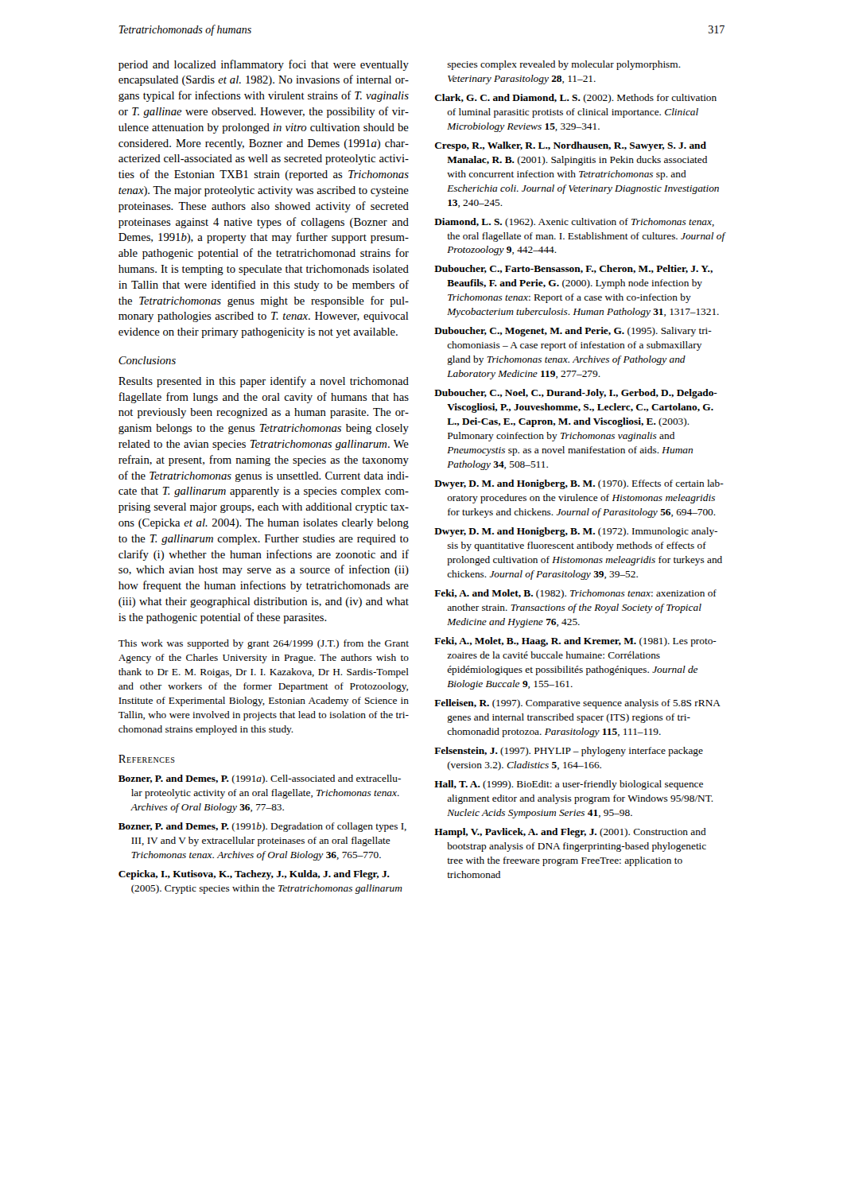Tetratrichomonads of humans 317
period and localized inflammatory foci that were eventually encapsulated (Sardis et al. 1982). No invasions of internal organs typical for infections with virulent strains of T. vaginalis or T. gallinae were observed. However, the possibility of virulence attenuation by prolonged in vitro cultivation should be considered. More recently, Bozner and Demes (1991a) characterized cell-associated as well as secreted proteolytic activities of the Estonian TXB1 strain (reported as Trichomonas tenax). The major proteolytic activity was ascribed to cysteine proteinases. These authors also showed activity of secreted proteinases against 4 native types of collagens (Bozner and Demes, 1991b), a property that may further support presumable pathogenic potential of the tetratrichomonad strains for humans. It is tempting to speculate that trichomonads isolated in Tallin that were identified in this study to be members of the Tetratrichomonas genus might be responsible for pulmonary pathologies ascribed to T. tenax. However, equivocal evidence on their primary pathogenicity is not yet available.
Conclusions
Results presented in this paper identify a novel trichomonad flagellate from lungs and the oral cavity of humans that has not previously been recognized as a human parasite. The organism belongs to the genus Tetratrichomonas being closely related to the avian species Tetratrichomonas gallinarum. We refrain, at present, from naming the species as the taxonomy of the Tetratrichomonas genus is unsettled. Current data indicate that T. gallinarum apparently is a species complex comprising several major groups, each with additional cryptic taxons (Cepicka et al. 2004). The human isolates clearly belong to the T. gallinarum complex. Further studies are required to clarify (i) whether the human infections are zoonotic and if so, which avian host may serve as a source of infection (ii) how frequent the human infections by tetratrichomonads are (iii) what their geographical distribution is, and (iv) and what is the pathogenic potential of these parasites.
This work was supported by grant 264/1999 (J.T.) from the Grant Agency of the Charles University in Prague. The authors wish to thank to Dr E. M. Roigas, Dr I. I. Kazakova, Dr H. Sardis-Tompel and other workers of the former Department of Protozoology, Institute of Experimental Biology, Estonian Academy of Science in Tallin, who were involved in projects that lead to isolation of the trichomonad strains employed in this study.
References
Bozner, P. and Demes, P. (1991a). Cell-associated and extracellular proteolytic activity of an oral flagellate, Trichomonas tenax. Archives of Oral Biology 36, 77–83.
Bozner, P. and Demes, P. (1991b). Degradation of collagen types I, III, IV and V by extracellular proteinases of an oral flagellate Trichomonas tenax. Archives of Oral Biology 36, 765–770.
Cepicka, I., Kutisova, K., Tachezy, J., Kulda, J. and Flegr, J. (2005). Cryptic species within the Tetratrichomonas gallinarum species complex revealed by molecular polymorphism. Veterinary Parasitology 28, 11–21.
Clark, G. C. and Diamond, L. S. (2002). Methods for cultivation of luminal parasitic protists of clinical importance. Clinical Microbiology Reviews 15, 329–341.
Crespo, R., Walker, R. L., Nordhausen, R., Sawyer, S. J. and Manalac, R. B. (2001). Salpingitis in Pekin ducks associated with concurrent infection with Tetratrichomonas sp. and Escherichia coli. Journal of Veterinary Diagnostic Investigation 13, 240–245.
Diamond, L. S. (1962). Axenic cultivation of Trichomonas tenax, the oral flagellate of man. I. Establishment of cultures. Journal of Protozoology 9, 442–444.
Duboucher, C., Farto-Bensasson, F., Cheron, M., Peltier, J. Y., Beaufils, F. and Perie, G. (2000). Lymph node infection by Trichomonas tenax: Report of a case with co-infection by Mycobacterium tuberculosis. Human Pathology 31, 1317–1321.
Duboucher, C., Mogenet, M. and Perie, G. (1995). Salivary trichomoniasis – A case report of infestation of a submaxillary gland by Trichomonas tenax. Archives of Pathology and Laboratory Medicine 119, 277–279.
Duboucher, C., Noel, C., Durand-Joly, I., Gerbod, D., Delgado-Viscogliosi, P., Jouveshomme, S., Leclerc, C., Cartolano, G. L., Dei-Cas, E., Capron, M. and Viscogliosi, E. (2003). Pulmonary coinfection by Trichomonas vaginalis and Pneumocystis sp. as a novel manifestation of aids. Human Pathology 34, 508–511.
Dwyer, D. M. and Honigberg, B. M. (1970). Effects of certain laboratory procedures on the virulence of Histomonas meleagridis for turkeys and chickens. Journal of Parasitology 56, 694–700.
Dwyer, D. M. and Honigberg, B. M. (1972). Immunologic analysis by quantitative fluorescent antibody methods of effects of prolonged cultivation of Histomonas meleagridis for turkeys and chickens. Journal of Parasitology 39, 39–52.
Feki, A. and Molet, B. (1982). Trichomonas tenax: axenization of another strain. Transactions of the Royal Society of Tropical Medicine and Hygiene 76, 425.
Feki, A., Molet, B., Haag, R. and Kremer, M. (1981). Les protozoaires de la cavité buccale humaine: Corrélations épidémiologiques et possibilités pathogéniques. Journal de Biologie Buccale 9, 155–161.
Felleisen, R. (1997). Comparative sequence analysis of 5.8S rRNA genes and internal transcribed spacer (ITS) regions of trichomonadid protozoa. Parasitology 115, 111–119.
Felsenstein, J. (1997). PHYLIP – phylogeny interface package (version 3.2). Cladistics 5, 164–166.
Hall, T. A. (1999). BioEdit: a user-friendly biological sequence alignment editor and analysis program for Windows 95/98/NT. Nucleic Acids Symposium Series 41, 95–98.
Hampl, V., Pavlicek, A. and Flegr, J. (2001). Construction and bootstrap analysis of DNA fingerprinting-based phylogenetic tree with the freeware program FreeTree: application to trichomonad